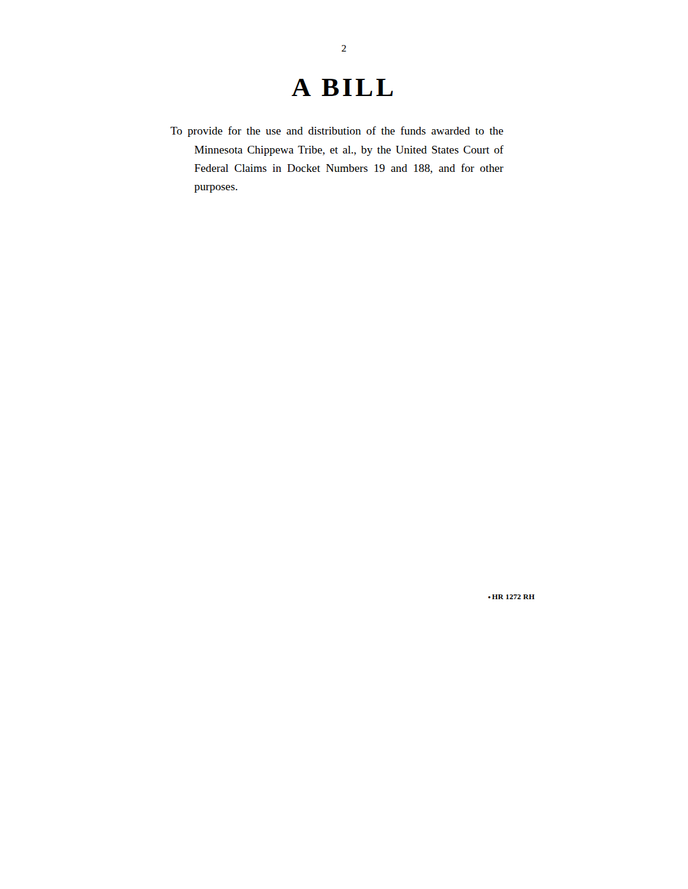2
A BILL
To provide for the use and distribution of the funds awarded to the Minnesota Chippewa Tribe, et al., by the United States Court of Federal Claims in Docket Numbers 19 and 188, and for other purposes.
•HR 1272 RH